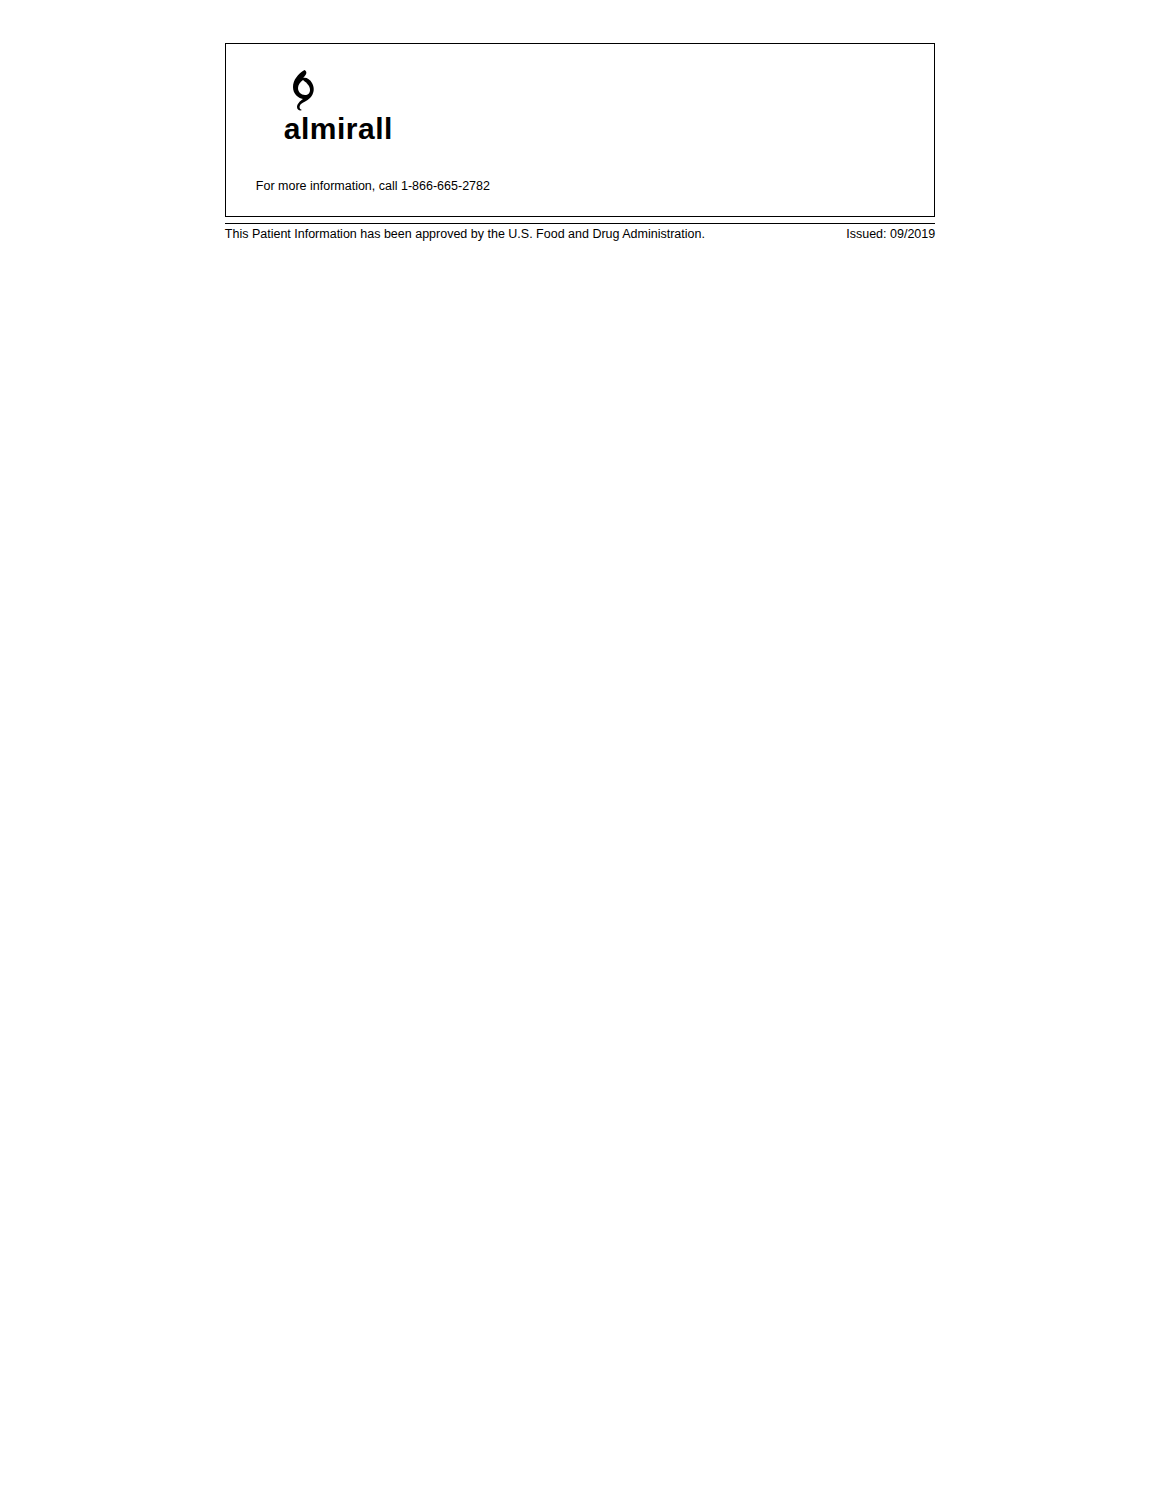almirall
For more information, call 1-866-665-2782
This Patient Information has been approved by the U.S. Food and Drug Administration.
Issued: 09/2019